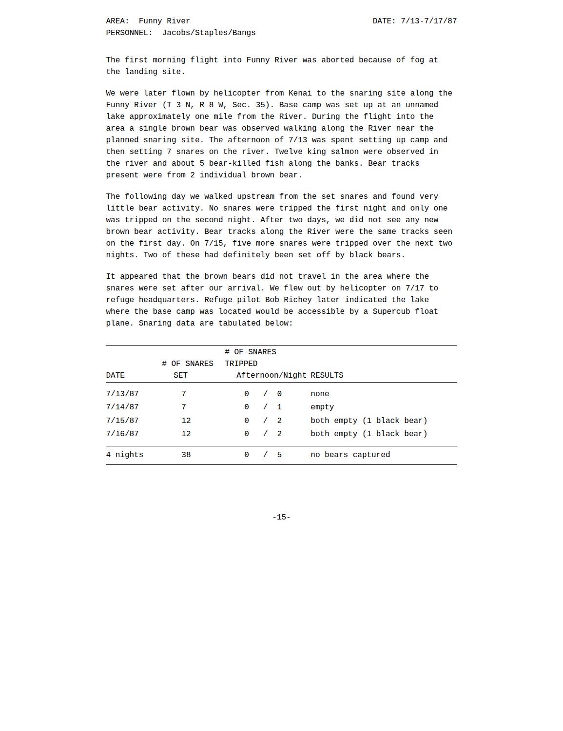AREA: Funny River DATE: 7/13-7/17/87
PERSONNEL: Jacobs/Staples/Bangs
The first morning flight into Funny River was aborted because of fog at the landing site.
We were later flown by helicopter from Kenai to the snaring site along the Funny River (T 3 N, R 8 W, Sec. 35). Base camp was set up at an unnamed lake approximately one mile from the River. During the flight into the area a single brown bear was observed walking along the River near the planned snaring site. The afternoon of 7/13 was spent setting up camp and then setting 7 snares on the river. Twelve king salmon were observed in the river and about 5 bear-killed fish along the banks. Bear tracks present were from 2 individual brown bear.
The following day we walked upstream from the set snares and found very little bear activity. No snares were tripped the first night and only one was tripped on the second night. After two days, we did not see any new brown bear activity. Bear tracks along the River were the same tracks seen on the first day. On 7/15, five more snares were tripped over the next two nights. Two of these had definitely been set off by black bears.
It appeared that the brown bears did not travel in the area where the snares were set after our arrival. We flew out by helicopter on 7/17 to refuge headquarters. Refuge pilot Bob Richey later indicated the lake where the base camp was located would be accessible by a Supercub float plane. Snaring data are tabulated below:
| DATE | # OF SNARES SET | # OF SNARES TRIPPED Afternoon/Night | RESULTS |
| --- | --- | --- | --- |
| 7/13/87 | 7 | 0 / 0 | none |
| 7/14/87 | 7 | 0 / 1 | empty |
| 7/15/87 | 12 | 0 / 2 | both empty (1 black bear) |
| 7/16/87 | 12 | 0 / 2 | both empty (1 black bear) |
| 4 nights | 38 | 0 / 5 | no bears captured |
-15-